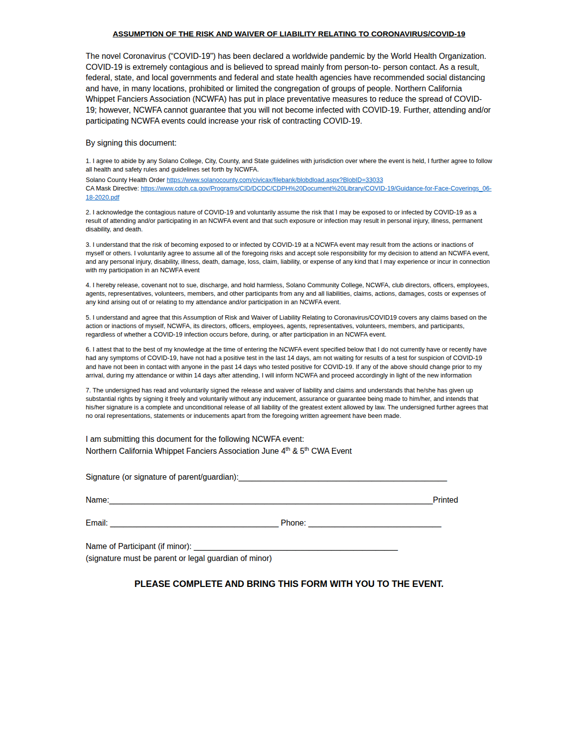ASSUMPTION OF THE RISK AND WAIVER OF LIABILITY RELATING TO CORONAVIRUS/COVID-19
The novel Coronavirus (“COVID-19") has been declared a worldwide pandemic by the World Health Organization. COVID-19 is extremely contagious and is believed to spread mainly from person-to- person contact. As a result, federal, state, and local governments and federal and state health agencies have recommended social distancing and have, in many locations, prohibited or limited the congregation of groups of people. Northern California Whippet Fanciers Association (NCWFA) has put in place preventative measures to reduce the spread of COVID-19; however, NCWFA cannot guarantee that you will not become infected with COVID-19. Further, attending and/or participating NCWFA events could increase your risk of contracting COVID-19.
By signing this document:
1. I agree to abide by any Solano College, City, County, and State guidelines with jurisdiction over where the event is held, I further agree to follow all health and safety rules and guidelines set forth by NCWFA.
Solano County Health Order https://www.solanocounty.com/civicax/filebank/blobdload.aspx?BlobID=33033
CA Mask Directive: https://www.cdph.ca.gov/Programs/CID/DCDC/CDPH%20Document%20Library/COVID-19/Guidance-for-Face-Coverings_06-18-2020.pdf
2. I acknowledge the contagious nature of COVID-19 and voluntarily assume the risk that I may be exposed to or infected by COVID-19 as a result of attending and/or participating in an NCWFA event and that such exposure or infection may result in personal injury, illness, permanent disability, and death.
3. I understand that the risk of becoming exposed to or infected by COVID-19 at a NCWFA event may result from the actions or inactions of myself or others. I voluntarily agree to assume all of the foregoing risks and accept sole responsibility for my decision to attend an NCWFA event, and any personal injury, disability, illness, death, damage, loss, claim, liability, or expense of any kind that I may experience or incur in connection with my participation in an NCWFA event
4. I hereby release, covenant not to sue, discharge, and hold harmless, Solano Community College, NCWFA, club directors, officers, employees, agents, representatives, volunteers, members, and other participants from any and all liabilities, claims, actions, damages, costs or expenses of any kind arising out of or relating to my attendance and/or participation in an NCWFA event.
5. I understand and agree that this Assumption of Risk and Waiver of Liability Relating to Coronavirus/COVID19 covers any claims based on the action or inactions of myself, NCWFA, its directors, officers, employees, agents, representatives, volunteers, members, and participants, regardless of whether a COVID-19 infection occurs before, during, or after participation in an NCWFA event.
6. I attest that to the best of my knowledge at the time of entering the NCWFA event specified below that I do not currently have or recently have had any symptoms of COVID-19, have not had a positive test in the last 14 days, am not waiting for results of a test for suspicion of COVID-19 and have not been in contact with anyone in the past 14 days who tested positive for COVID-19. If any of the above should change prior to my arrival, during my attendance or within 14 days after attending, I will inform NCWFA and proceed accordingly in light of the new information
7. The undersigned has read and voluntarily signed the release and waiver of liability and claims and understands that he/she has given up substantial rights by signing it freely and voluntarily without any inducement, assurance or guarantee being made to him/her, and intends that his/her signature is a complete and unconditional release of all liability of the greatest extent allowed by law. The undersigned further agrees that no oral representations, statements or inducements apart from the foregoing written agreement have been made.
I am submitting this document for the following NCWFA event:
Northern California Whippet Fanciers Association June 4th & 5th CWA Event
Signature (or signature of parent/guardian):_______________________________________________
Name:_________________________________________________________________________Printed
Email: ______________________________________ Phone: ______________________________
Name of Participant (if minor): ______________________________________________
(signature must be parent or legal guardian of minor)
PLEASE COMPLETE AND BRING THIS FORM WITH YOU TO THE EVENT.